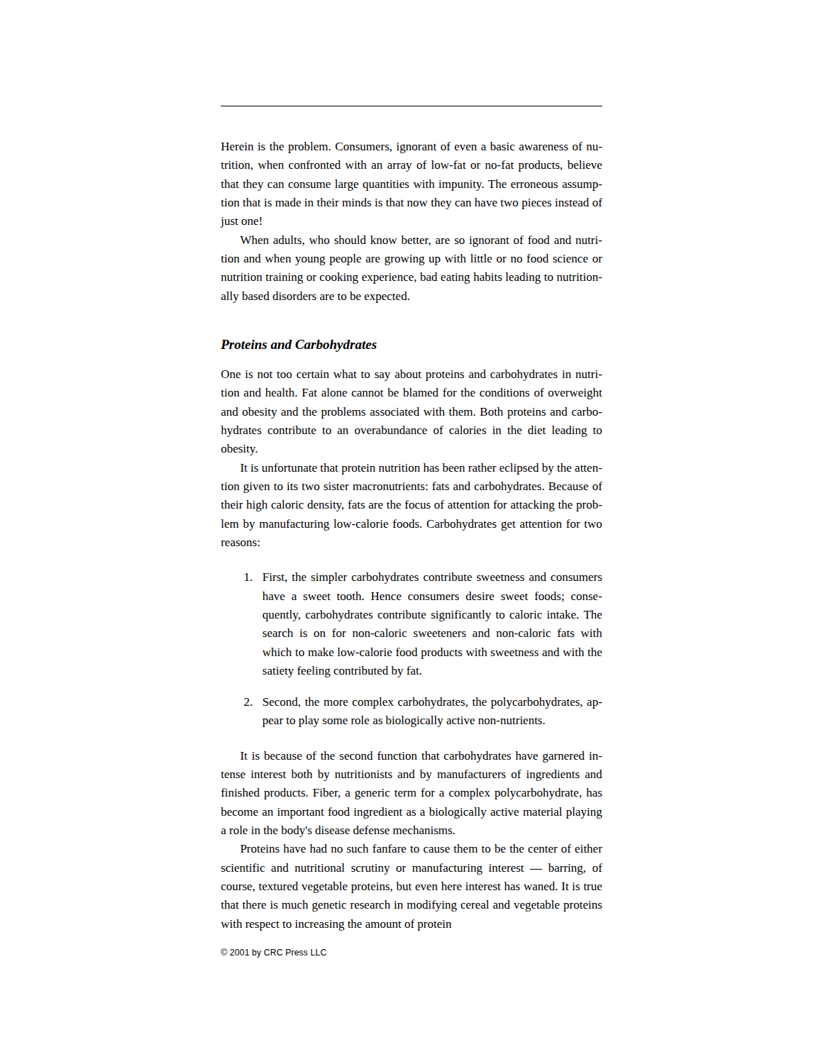Herein is the problem. Consumers, ignorant of even a basic awareness of nutrition, when confronted with an array of low-fat or no-fat products, believe that they can consume large quantities with impunity. The erroneous assumption that is made in their minds is that now they can have two pieces instead of just one!
When adults, who should know better, are so ignorant of food and nutrition and when young people are growing up with little or no food science or nutrition training or cooking experience, bad eating habits leading to nutritionally based disorders are to be expected.
Proteins and Carbohydrates
One is not too certain what to say about proteins and carbohydrates in nutrition and health. Fat alone cannot be blamed for the conditions of overweight and obesity and the problems associated with them. Both proteins and carbohydrates contribute to an overabundance of calories in the diet leading to obesity.
It is unfortunate that protein nutrition has been rather eclipsed by the attention given to its two sister macronutrients: fats and carbohydrates. Because of their high caloric density, fats are the focus of attention for attacking the problem by manufacturing low-calorie foods. Carbohydrates get attention for two reasons:
First, the simpler carbohydrates contribute sweetness and consumers have a sweet tooth. Hence consumers desire sweet foods; consequently, carbohydrates contribute significantly to caloric intake. The search is on for non-caloric sweeteners and non-caloric fats with which to make low-calorie food products with sweetness and with the satiety feeling contributed by fat.
Second, the more complex carbohydrates, the polycarbohydrates, appear to play some role as biologically active non-nutrients.
It is because of the second function that carbohydrates have garnered intense interest both by nutritionists and by manufacturers of ingredients and finished products. Fiber, a generic term for a complex polycarbohydrate, has become an important food ingredient as a biologically active material playing a role in the body's disease defense mechanisms.
Proteins have had no such fanfare to cause them to be the center of either scientific and nutritional scrutiny or manufacturing interest — barring, of course, textured vegetable proteins, but even here interest has waned. It is true that there is much genetic research in modifying cereal and vegetable proteins with respect to increasing the amount of protein
© 2001 by CRC Press LLC